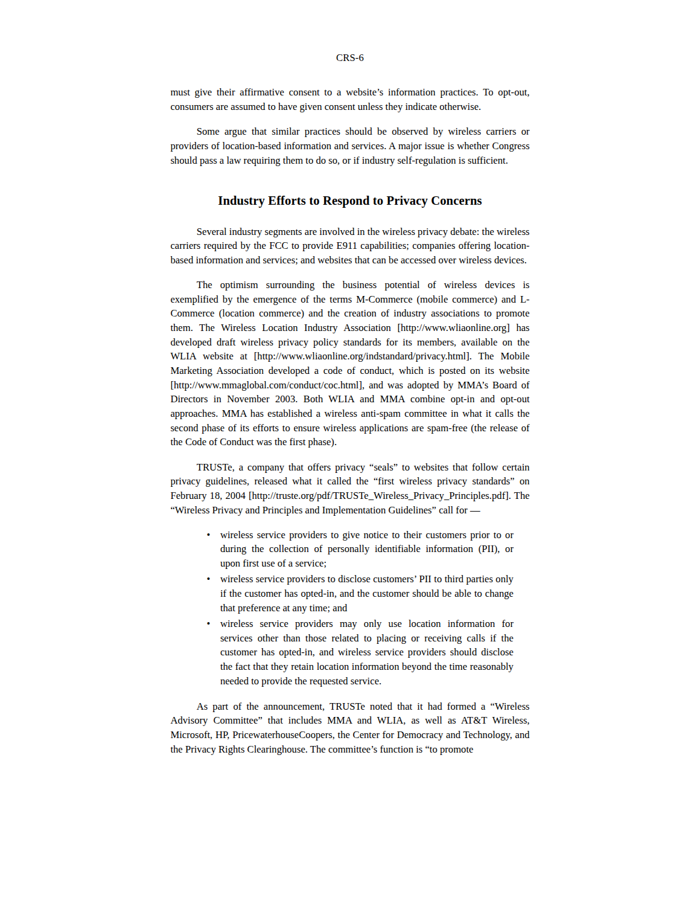CRS-6
must give their affirmative consent to a website’s information practices. To opt-out, consumers are assumed to have given consent unless they indicate otherwise.
Some argue that similar practices should be observed by wireless carriers or providers of location-based information and services. A major issue is whether Congress should pass a law requiring them to do so, or if industry self-regulation is sufficient.
Industry Efforts to Respond to Privacy Concerns
Several industry segments are involved in the wireless privacy debate: the wireless carriers required by the FCC to provide E911 capabilities; companies offering location-based information and services; and websites that can be accessed over wireless devices.
The optimism surrounding the business potential of wireless devices is exemplified by the emergence of the terms M-Commerce (mobile commerce) and L-Commerce (location commerce) and the creation of industry associations to promote them. The Wireless Location Industry Association [http://www.wliaonline.org] has developed draft wireless privacy policy standards for its members, available on the WLIA website at [http://www.wliaonline.org/indstandard/privacy.html]. The Mobile Marketing Association developed a code of conduct, which is posted on its website [http://www.mmaglobal.com/conduct/coc.html], and was adopted by MMA’s Board of Directors in November 2003. Both WLIA and MMA combine opt-in and opt-out approaches. MMA has established a wireless anti-spam committee in what it calls the second phase of its efforts to ensure wireless applications are spam-free (the release of the Code of Conduct was the first phase).
TRUSTe, a company that offers privacy “seals” to websites that follow certain privacy guidelines, released what it called the “first wireless privacy standards” on February 18, 2004 [http://truste.org/pdf/TRUSTe_Wireless_Privacy_Principles.pdf]. The “Wireless Privacy and Principles and Implementation Guidelines” call for —
wireless service providers to give notice to their customers prior to or during the collection of personally identifiable information (PII), or upon first use of a service;
wireless service providers to disclose customers’ PII to third parties only if the customer has opted-in, and the customer should be able to change that preference at any time; and
wireless service providers may only use location information for services other than those related to placing or receiving calls if the customer has opted-in, and wireless service providers should disclose the fact that they retain location information beyond the time reasonably needed to provide the requested service.
As part of the announcement, TRUSTe noted that it had formed a “Wireless Advisory Committee” that includes MMA and WLIA, as well as AT&T Wireless, Microsoft, HP, PricewaterhouseCoopers, the Center for Democracy and Technology, and the Privacy Rights Clearinghouse. The committee’s function is “to promote